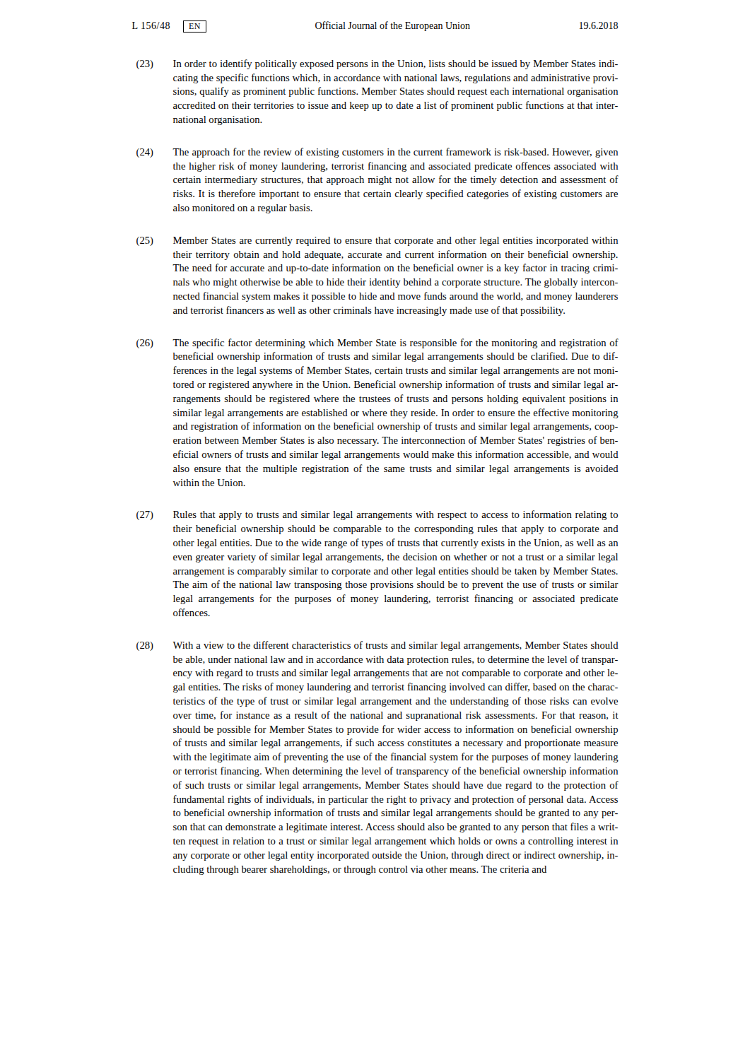L 156/48 EN
Official Journal of the European Union
19.6.2018
(23)
In order to identify politically exposed persons in the Union, lists should be issued by Member States indicating the specific functions which, in accordance with national laws, regulations and administrative provisions, qualify as prominent public functions. Member States should request each international organisation accredited on their territories to issue and keep up to date a list of prominent public functions at that international organisation.
(24)
The approach for the review of existing customers in the current framework is risk-based. However, given the higher risk of money laundering, terrorist financing and associated predicate offences associated with certain intermediary structures, that approach might not allow for the timely detection and assessment of risks. It is therefore important to ensure that certain clearly specified categories of existing customers are also monitored on a regular basis.
(25)
Member States are currently required to ensure that corporate and other legal entities incorporated within their territory obtain and hold adequate, accurate and current information on their beneficial ownership. The need for accurate and up-to-date information on the beneficial owner is a key factor in tracing criminals who might otherwise be able to hide their identity behind a corporate structure. The globally interconnected financial system makes it possible to hide and move funds around the world, and money launderers and terrorist financers as well as other criminals have increasingly made use of that possibility.
(26)
The specific factor determining which Member State is responsible for the monitoring and registration of beneficial ownership information of trusts and similar legal arrangements should be clarified. Due to differences in the legal systems of Member States, certain trusts and similar legal arrangements are not monitored or registered anywhere in the Union. Beneficial ownership information of trusts and similar legal arrangements should be registered where the trustees of trusts and persons holding equivalent positions in similar legal arrangements are established or where they reside. In order to ensure the effective monitoring and registration of information on the beneficial ownership of trusts and similar legal arrangements, cooperation between Member States is also necessary. The interconnection of Member States' registries of beneficial owners of trusts and similar legal arrangements would make this information accessible, and would also ensure that the multiple registration of the same trusts and similar legal arrangements is avoided within the Union.
(27)
Rules that apply to trusts and similar legal arrangements with respect to access to information relating to their beneficial ownership should be comparable to the corresponding rules that apply to corporate and other legal entities. Due to the wide range of types of trusts that currently exists in the Union, as well as an even greater variety of similar legal arrangements, the decision on whether or not a trust or a similar legal arrangement is comparably similar to corporate and other legal entities should be taken by Member States. The aim of the national law transposing those provisions should be to prevent the use of trusts or similar legal arrangements for the purposes of money laundering, terrorist financing or associated predicate offences.
(28)
With a view to the different characteristics of trusts and similar legal arrangements, Member States should be able, under national law and in accordance with data protection rules, to determine the level of transparency with regard to trusts and similar legal arrangements that are not comparable to corporate and other legal entities. The risks of money laundering and terrorist financing involved can differ, based on the characteristics of the type of trust or similar legal arrangement and the understanding of those risks can evolve over time, for instance as a result of the national and supranational risk assessments. For that reason, it should be possible for Member States to provide for wider access to information on beneficial ownership of trusts and similar legal arrangements, if such access constitutes a necessary and proportionate measure with the legitimate aim of preventing the use of the financial system for the purposes of money laundering or terrorist financing. When determining the level of transparency of the beneficial ownership information of such trusts or similar legal arrangements, Member States should have due regard to the protection of fundamental rights of individuals, in particular the right to privacy and protection of personal data. Access to beneficial ownership information of trusts and similar legal arrangements should be granted to any person that can demonstrate a legitimate interest. Access should also be granted to any person that files a written request in relation to a trust or similar legal arrangement which holds or owns a controlling interest in any corporate or other legal entity incorporated outside the Union, through direct or indirect ownership, including through bearer shareholdings, or through control via other means. The criteria and